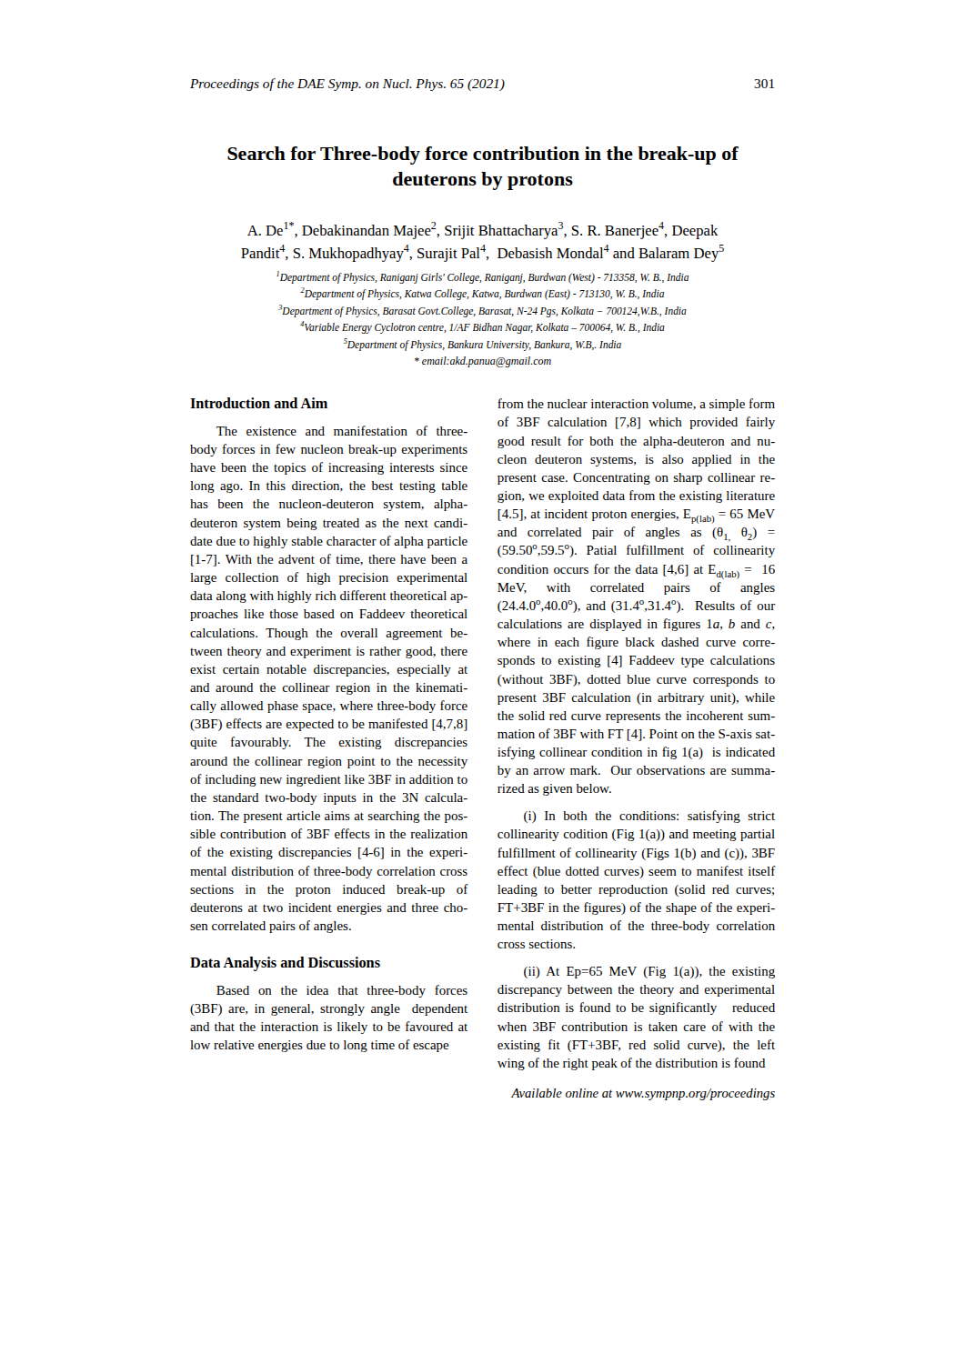Proceedings of the DAE Symp. on Nucl. Phys. 65 (2021)
301
Search for Three-body force contribution in the break-up of
deuterons by protons
A. De1*, Debakinandan Majee2, Srijit Bhattacharya3, S. R. Banerjee4, Deepak
Pandit4, S. Mukhopadhyay4, Surajit Pal4, Debasish Mondal4 and Balaram Dey5
1Department of Physics, Raniganj Girls' College, Raniganj, Burdwan (West) - 713358, W. B., India
2Department of Physics, Katwa College, Katwa, Burdwan (East) - 713130, W. B., India
3Department of Physics, Barasat Govt.College, Barasat, N-24 Pgs, Kolkata − 700124,W.B., India
4Variable Energy Cyclotron centre, 1/AF Bidhan Nagar, Kolkata – 700064, W. B., India
5Department of Physics, Bankura University, Bankura, W.B,. India
* email:akd.panua@gmail.com
Introduction and Aim
The existence and manifestation of three-body forces in few nucleon break-up experiments have been the topics of increasing interests since long ago. In this direction, the best testing table has been the nucleon-deuteron system, alpha-deuteron system being treated as the next candidate due to highly stable character of alpha particle [1-7]. With the advent of time, there have been a large collection of high precision experimental data along with highly rich different theoretical approaches like those based on Faddeev theoretical calculations. Though the overall agreement between theory and experiment is rather good, there exist certain notable discrepancies, especially at and around the collinear region in the kinematically allowed phase space, where three-body force (3BF) effects are expected to be manifested [4,7,8] quite favourably. The existing discrepancies around the collinear region point to the necessity of including new ingredient like 3BF in addition to the standard two-body inputs in the 3N calculation. The present article aims at searching the possible contribution of 3BF effects in the realization of the existing discrepancies [4-6] in the experimental distribution of three-body correlation cross sections in the proton induced break-up of deuterons at two incident energies and three chosen correlated pairs of angles.
Data Analysis and Discussions
Based on the idea that three-body forces (3BF) are, in general, strongly angle dependent and that the interaction is likely to be favoured at low relative energies due to long time of escape
from the nuclear interaction volume, a simple form of 3BF calculation [7,8] which provided fairly good result for both the alpha-deuteron and nucleon deuteron systems, is also applied in the present case. Concentrating on sharp collinear region, we exploited data from the existing literature [4.5], at incident proton energies, Ep(lab) = 65 MeV and correlated pair of angles as (θ1, θ2) = (59.50o,59.5o). Patial fulfillment of collinearity condition occurs for the data [4,6] at Ed(lab) = 16 MeV, with correlated pairs of angles (24.4.0o,40.0o), and (31.4o,31.4o). Results of our calculations are displayed in figures 1a, b and c, where in each figure black dashed curve corresponds to existing [4] Faddeev type calculations (without 3BF), dotted blue curve corresponds to present 3BF calculation (in arbitrary unit), while the solid red curve represents the incoherent summation of 3BF with FT [4]. Point on the S-axis satisfying collinear condition in fig 1(a) is indicated by an arrow mark. Our observations are summarized as given below.
(i) In both the conditions: satisfying strict collinearity codition (Fig 1(a)) and meeting partial fulfillment of collinearity (Figs 1(b) and (c)), 3BF effect (blue dotted curves) seem to manifest itself leading to better reproduction (solid red curves; FT+3BF in the figures) of the shape of the experimental distribution of the three-body correlation cross sections.
(ii) At Ep=65 MeV (Fig 1(a)), the existing discrepancy between the theory and experimental distribution is found to be significantly reduced when 3BF contribution is taken care of with the existing fit (FT+3BF, red solid curve), the left wing of the right peak of the distribution is found
Available online at www.sympnp.org/proceedings